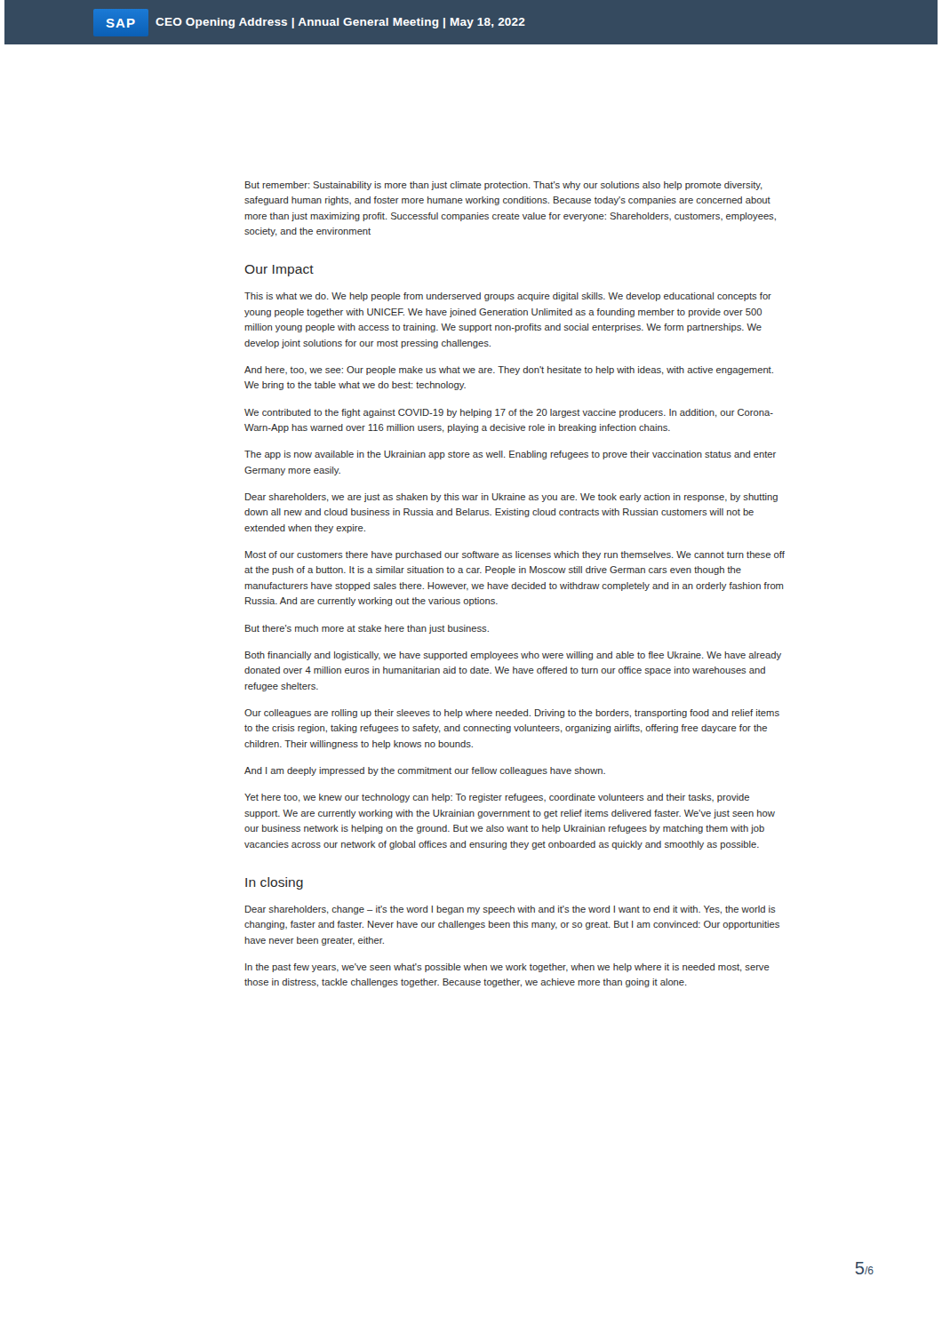SAP
CEO Opening Address | Annual General Meeting | May 18, 2022
But remember: Sustainability is more than just climate protection. That's why our solutions also help promote diversity, safeguard human rights, and foster more humane working conditions. Because today's companies are concerned about more than just maximizing profit. Successful companies create value for everyone: Shareholders, customers, employees, society, and the environment
Our Impact
This is what we do. We help people from underserved groups acquire digital skills. We develop educational concepts for young people together with UNICEF. We have joined Generation Unlimited as a founding member to provide over 500 million young people with access to training. We support non-profits and social enterprises. We form partnerships. We develop joint solutions for our most pressing challenges.
And here, too, we see: Our people make us what we are. They don't hesitate to help with ideas, with active engagement. We bring to the table what we do best: technology.
We contributed to the fight against COVID-19 by helping 17 of the 20 largest vaccine producers. In addition, our Corona-Warn-App has warned over 116 million users, playing a decisive role in breaking infection chains.
The app is now available in the Ukrainian app store as well. Enabling refugees to prove their vaccination status and enter Germany more easily.
Dear shareholders, we are just as shaken by this war in Ukraine as you are. We took early action in response, by shutting down all new and cloud business in Russia and Belarus. Existing cloud contracts with Russian customers will not be extended when they expire.
Most of our customers there have purchased our software as licenses which they run themselves. We cannot turn these off at the push of a button. It is a similar situation to a car. People in Moscow still drive German cars even though the manufacturers have stopped sales there. However, we have decided to withdraw completely and in an orderly fashion from Russia. And are currently working out the various options.
But there's much more at stake here than just business.
Both financially and logistically, we have supported employees who were willing and able to flee Ukraine. We have already donated over 4 million euros in humanitarian aid to date. We have offered to turn our office space into warehouses and refugee shelters.
Our colleagues are rolling up their sleeves to help where needed. Driving to the borders, transporting food and relief items to the crisis region, taking refugees to safety, and connecting volunteers, organizing airlifts, offering free daycare for the children. Their willingness to help knows no bounds.
And I am deeply impressed by the commitment our fellow colleagues have shown.
Yet here too, we knew our technology can help: To register refugees, coordinate volunteers and their tasks, provide support. We are currently working with the Ukrainian government to get relief items delivered faster. We've just seen how our business network is helping on the ground. But we also want to help Ukrainian refugees by matching them with job vacancies across our network of global offices and ensuring they get onboarded as quickly and smoothly as possible.
In closing
Dear shareholders, change – it's the word I began my speech with and it's the word I want to end it with. Yes, the world is changing, faster and faster. Never have our challenges been this many, or so great. But I am convinced: Our opportunities have never been greater, either.
In the past few years, we've seen what's possible when we work together, when we help where it is needed most, serve those in distress, tackle challenges together. Because together, we achieve more than going it alone.
5/6